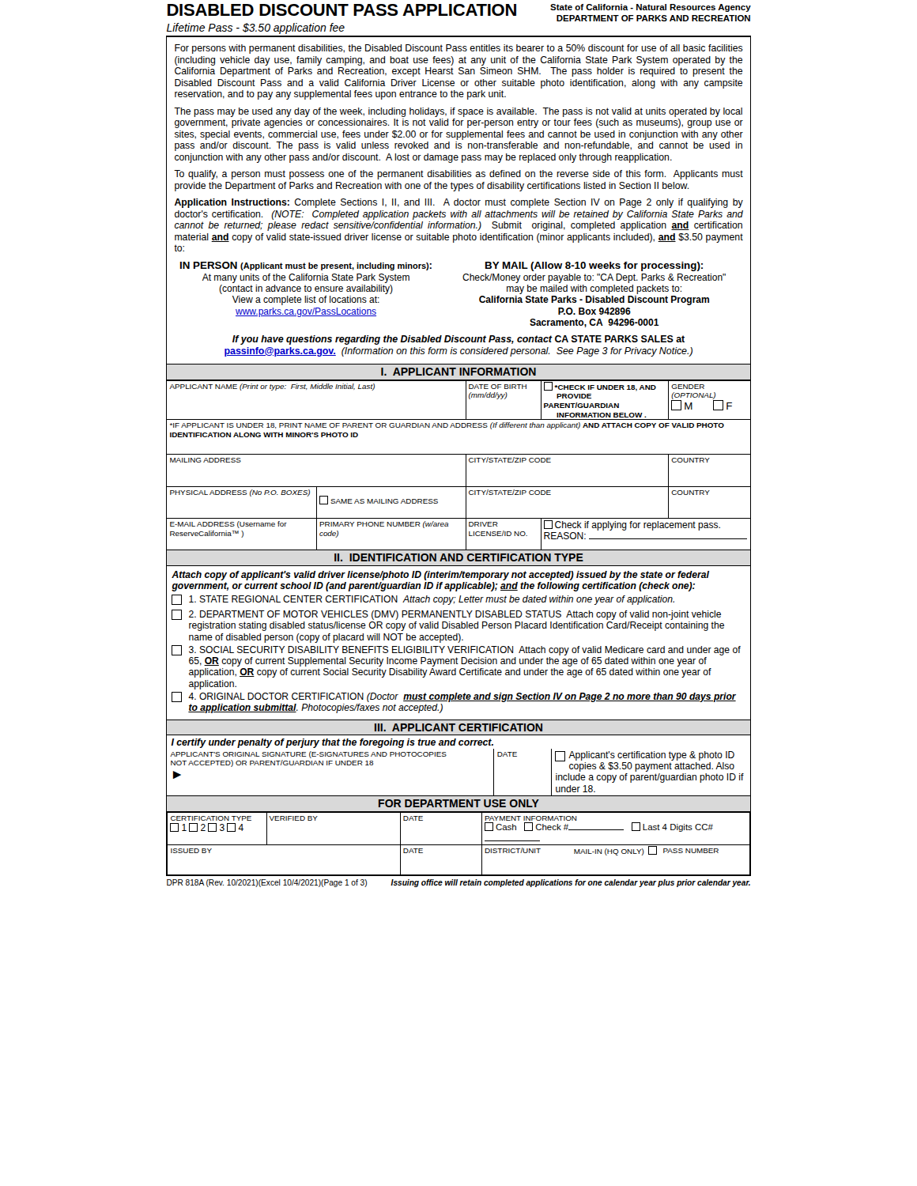DISABLED DISCOUNT PASS APPLICATION
Lifetime Pass - $3.50 application fee
State of California - Natural Resources Agency
DEPARTMENT OF PARKS AND RECREATION
For persons with permanent disabilities, the Disabled Discount Pass entitles its bearer to a 50% discount for use of all basic facilities (including vehicle day use, family camping, and boat use fees) at any unit of the California State Park System operated by the California Department of Parks and Recreation, except Hearst San Simeon SHM. The pass holder is required to present the Disabled Discount Pass and a valid California Driver License or other suitable photo identification, along with any campsite reservation, and to pay any supplemental fees upon entrance to the park unit.
The pass may be used any day of the week, including holidays, if space is available. The pass is not valid at units operated by local government, private agencies or concessionaires. It is not valid for per-person entry or tour fees (such as museums), group use or sites, special events, commercial use, fees under $2.00 or for supplemental fees and cannot be used in conjunction with any other pass and/or discount. The pass is valid unless revoked and is non-transferable and non-refundable, and cannot be used in conjunction with any other pass and/or discount. A lost or damage pass may be replaced only through reapplication.
To qualify, a person must possess one of the permanent disabilities as defined on the reverse side of this form. Applicants must provide the Department of Parks and Recreation with one of the types of disability certifications listed in Section II below.
Application Instructions: Complete Sections I, II, and III. A doctor must complete Section IV on Page 2 only if qualifying by doctor's certification. (NOTE: Completed application packets with all attachments will be retained by California State Parks and cannot be returned; please redact sensitive/confidential information.) Submit original, completed application and certification material and copy of valid state-issued driver license or suitable photo identification (minor applicants included), and $3.50 payment to:
IN PERSON (Applicant must be present, including minors):
At many units of the California State Park System
(contact in advance to ensure availability)
View a complete list of locations at:
www.parks.ca.gov/PassLocations
BY MAIL (Allow 8-10 weeks for processing):
Check/Money order payable to: "CA Dept. Parks & Recreation"
may be mailed with completed packets to:
California State Parks - Disabled Discount Program
P.O. Box 942896
Sacramento, CA 94296-0001
If you have questions regarding the Disabled Discount Pass, contact CA STATE PARKS SALES at
passinfo@parks.ca.gov. (Information on this form is considered personal. See Page 3 for Privacy Notice.)
I. APPLICANT INFORMATION
| APPLICANT NAME (Print or type: First, Middle Initial, Last) | DATE OF BIRTH (mm/dd/yy) | *CHECK IF UNDER 18, AND PROVIDE PARENT/GUARDIAN INFORMATION BELOW . | GENDER (OPTIONAL) M F |
| *IF APPLICANT IS UNDER 18, PRINT NAME OF PARENT OR GUARDIAN AND ADDRESS (If different than applicant) AND ATTACH COPY OF VALID PHOTO IDENTIFICATION ALONG WITH MINOR'S PHOTO ID |
| MAILING ADDRESS | CITY/STATE/ZIP CODE | COUNTRY |
| PHYSICAL ADDRESS (No P.O. BOXES) | SAME AS MAILING ADDRESS | CITY/STATE/ZIP CODE | COUNTRY |
| E-MAIL ADDRESS (Username for ReserveCalifornia™ ) | PRIMARY PHONE NUMBER (w/area code) | DRIVER LICENSE/ID NO. | Check if applying for replacement pass. REASON: |
II. IDENTIFICATION AND CERTIFICATION TYPE
Attach copy of applicant's valid driver license/photo ID (interim/temporary not accepted) issued by the state or federal government, or current school ID (and parent/guardian ID if applicable); and the following certification (check one):
1. STATE REGIONAL CENTER CERTIFICATION Attach copy; Letter must be dated within one year of application.
2. DEPARTMENT OF MOTOR VEHICLES (DMV) PERMANENTLY DISABLED STATUS Attach copy of valid non-joint vehicle registration stating disabled status/license OR copy of valid Disabled Person Placard Identification Card/Receipt containing the name of disabled person (copy of placard will NOT be accepted).
3. SOCIAL SECURITY DISABILITY BENEFITS ELIGIBILITY VERIFICATION Attach copy of valid Medicare card and under age of 65, OR copy of current Supplemental Security Income Payment Decision and under the age of 65 dated within one year of application, OR copy of current Social Security Disability Award Certificate and under the age of 65 dated within one year of application.
4. ORIGINAL DOCTOR CERTIFICATION (Doctor must complete and sign Section IV on Page 2 no more than 90 days prior to application submittal. Photocopies/faxes not accepted.)
III. APPLICANT CERTIFICATION
I certify under penalty of perjury that the foregoing is true and correct.
| APPLICANT'S ORIGINAL SIGNATURE (E-SIGNATURES AND PHOTOCOPIES NOT ACCEPTED) OR PARENT/GUARDIAN IF UNDER 18 ► | DATE | Applicant's certification type & photo ID copies & $3.50 payment attached. Also include a copy of parent/guardian photo ID if under 18. |
FOR DEPARTMENT USE ONLY
| CERTIFICATION TYPE 1 2 3 4 | VERIFIED BY | DATE | PAYMENT INFORMATION Cash Check # Last 4 Digits CC# |
| ISSUED BY | DATE | / DISTRICT/UNIT / MAIL-IN (HQ ONLY) / PASS NUMBER / |
DPR 818A (Rev. 10/2021)(Excel 10/4/2021)(Page 1 of 3)
Issuing office will retain completed applications for one calendar year plus prior calendar year.